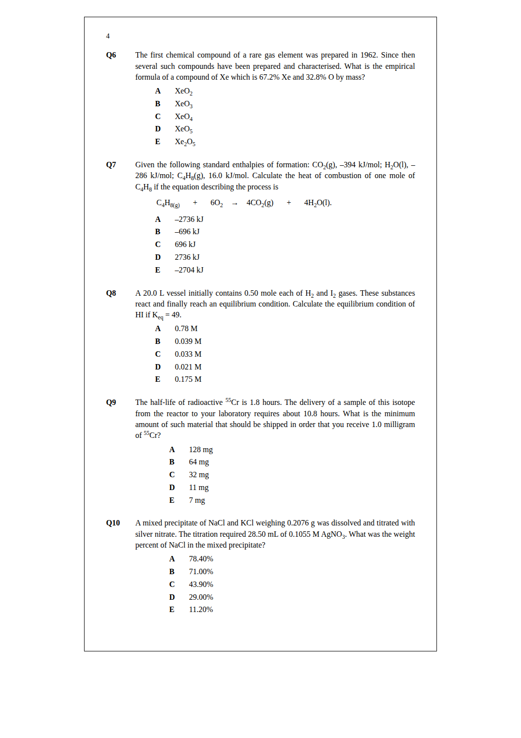4
Q6
The first chemical compound of a rare gas element was prepared in 1962. Since then several such compounds have been prepared and characterised. What is the empirical formula of a compound of Xe which is 67.2% Xe and 32.8% O by mass?
AXeO2
BXeO3
CXeO4
DXeO5
EXe2O5
Q7
Given the following standard enthalpies of formation: CO2(g), –394 kJ/mol; H2O(l), –286 kJ/mol; C4H8(g), 16.0 kJ/mol. Calculate the heat of combustion of one mole of C4H8 if the equation describing the process is
C4H8(g) + 6O2→4CO2(g) + 4H2O(l).
A–2736 kJ
B–696 kJ
C 696 kJ
D 2736 kJ
E–2704 kJ
Q8
A 20.0 L vessel initially contains 0.50 mole each of H2 and I2 gases. These substances react and finally reach an equilibrium condition. Calculate the equilibrium condition of HI if Keq = 49.
A 0.78 M
B 0.039 M
C 0.033 M
D 0.021 M
E 0.175 M
Q9
The half-life of radioactive 55Cr is 1.8 hours. The delivery of a sample of this isotope from the reactor to your laboratory requires about 10.8 hours. What is the minimum amount of such material that should be shipped in order that you receive 1.0 milligram of 55Cr?
A 128 mg
B 64 mg
C 32 mg
D 11 mg
E 7 mg
Q10
A mixed precipitate of NaCl and KCl weighing 0.2076 g was dissolved and titrated with silver nitrate. The titration required 28.50 mL of 0.1055 M AgNO3. What was the weight percent of NaCl in the mixed precipitate?
A 78.40%
B 71.00%
C 43.90%
D 29.00%
E 11.20%